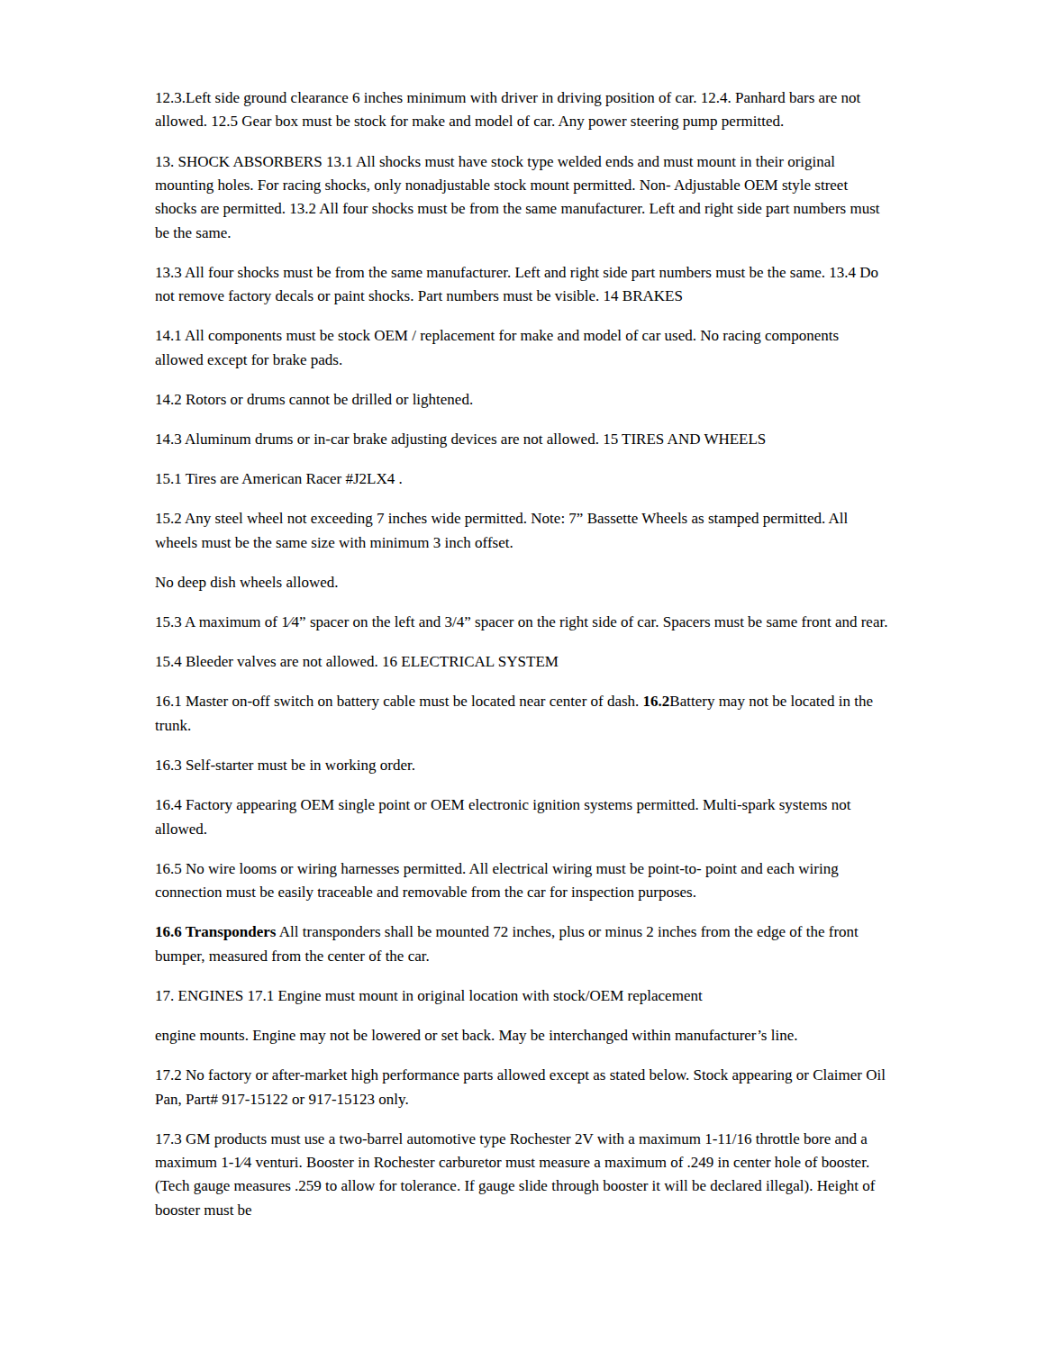12.3.Left side ground clearance 6 inches minimum with driver in driving position of car. 12.4. Panhard bars are not allowed. 12.5 Gear box must be stock for make and model of car. Any power steering pump permitted.
13. SHOCK ABSORBERS 13.1 All shocks must have stock type welded ends and must mount in their original mounting holes. For racing shocks, only nonadjustable stock mount permitted. Non- Adjustable OEM style street shocks are permitted. 13.2 All four shocks must be from the same manufacturer. Left and right side part numbers must be the same.
13.3 All four shocks must be from the same manufacturer. Left and right side part numbers must be the same. 13.4 Do not remove factory decals or paint shocks. Part numbers must be visible. 14 BRAKES
14.1 All components must be stock OEM / replacement for make and model of car used. No racing components allowed except for brake pads.
14.2 Rotors or drums cannot be drilled or lightened.
14.3 Aluminum drums or in-car brake adjusting devices are not allowed. 15 TIRES AND WHEELS
15.1 Tires are American Racer #J2LX4 .
15.2 Any steel wheel not exceeding 7 inches wide permitted. Note: 7” Bassette Wheels as stamped permitted. All wheels must be the same size with minimum 3 inch offset.
No deep dish wheels allowed.
15.3 A maximum of 1⁄4” spacer on the left and 3/4” spacer on the right side of car. Spacers must be same front and rear.
15.4 Bleeder valves are not allowed. 16 ELECTRICAL SYSTEM
16.1 Master on-off switch on battery cable must be located near center of dash. 16.2 Battery may not be located in the trunk.
16.3 Self-starter must be in working order.
16.4 Factory appearing OEM single point or OEM electronic ignition systems permitted. Multi-spark systems not allowed.
16.5 No wire looms or wiring harnesses permitted. All electrical wiring must be point-to- point and each wiring connection must be easily traceable and removable from the car for inspection purposes.
16.6 Transponders All transponders shall be mounted 72 inches, plus or minus 2 inches from the edge of the front bumper, measured from the center of the car.
17. ENGINES 17.1 Engine must mount in original location with stock/OEM replacement
engine mounts. Engine may not be lowered or set back. May be interchanged within manufacturer’s line.
17.2 No factory or after-market high performance parts allowed except as stated below. Stock appearing or Claimer Oil Pan, Part# 917-15122 or 917-15123 only.
17.3 GM products must use a two-barrel automotive type Rochester 2V with a maximum 1-11/16 throttle bore and a maximum 1-1⁄4 venturi. Booster in Rochester carburetor must measure a maximum of .249 in center hole of booster. (Tech gauge measures .259 to allow for tolerance. If gauge slide through booster it will be declared illegal). Height of booster must be